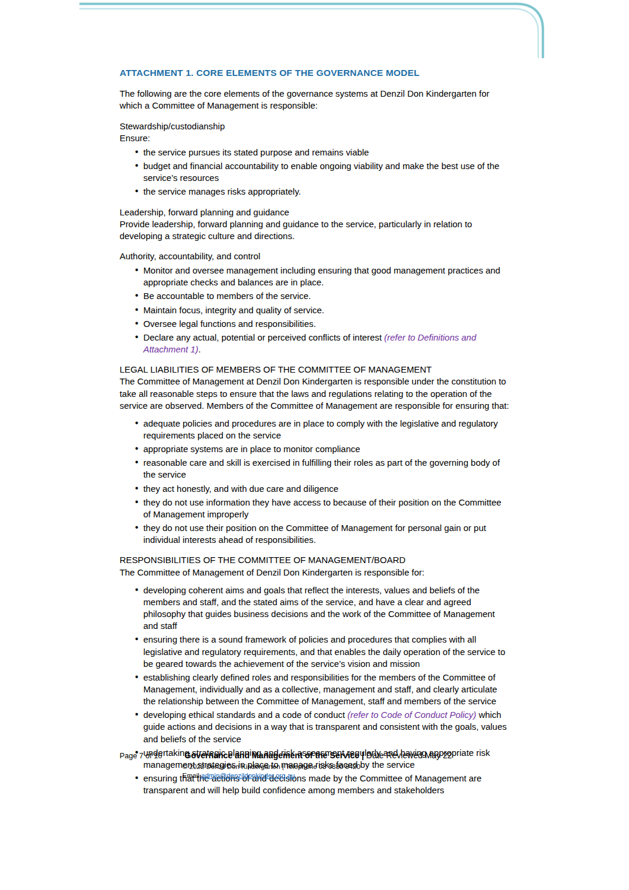ATTACHMENT 1. CORE ELEMENTS OF THE GOVERNANCE MODEL
The following are the core elements of the governance systems at Denzil Don Kindergarten for which a Committee of Management is responsible:
Stewardship/custodianship
Ensure:
the service pursues its stated purpose and remains viable
budget and financial accountability to enable ongoing viability and make the best use of the service’s resources
the service manages risks appropriately.
Leadership, forward planning and guidance
Provide leadership, forward planning and guidance to the service, particularly in relation to developing a strategic culture and directions.
Authority, accountability, and control
Monitor and oversee management including ensuring that good management practices and appropriate checks and balances are in place.
Be accountable to members of the service.
Maintain focus, integrity and quality of service.
Oversee legal functions and responsibilities.
Declare any actual, potential or perceived conflicts of interest (refer to Definitions and Attachment 1).
LEGAL LIABILITIES OF MEMBERS OF THE COMMITTEE OF MANAGEMENT
The Committee of Management at Denzil Don Kindergarten is responsible under the constitution to take all reasonable steps to ensure that the laws and regulations relating to the operation of the service are observed. Members of the Committee of Management are responsible for ensuring that:
adequate policies and procedures are in place to comply with the legislative and regulatory requirements placed on the service
appropriate systems are in place to monitor compliance
reasonable care and skill is exercised in fulfilling their roles as part of the governing body of the service
they act honestly, and with due care and diligence
they do not use information they have access to because of their position on the Committee of Management improperly
they do not use their position on the Committee of Management for personal gain or put individual interests ahead of responsibilities.
RESPONSIBILITIES OF THE COMMITTEE OF MANAGEMENT/BOARD
The Committee of Management of Denzil Don Kindergarten is responsible for:
developing coherent aims and goals that reflect the interests, values and beliefs of the members and staff, and the stated aims of the service, and have a clear and agreed philosophy that guides business decisions and the work of the Committee of Management and staff
ensuring there is a sound framework of policies and procedures that complies with all legislative and regulatory requirements, and that enables the daily operation of the service to be geared towards the achievement of the service’s vision and mission
establishing clearly defined roles and responsibilities for the members of the Committee of Management, individually and as a collective, management and staff, and clearly articulate the relationship between the Committee of Management, staff and members of the service
developing ethical standards and a code of conduct (refer to Code of Conduct Policy) which guide actions and decisions in a way that is transparent and consistent with the goals, values and beliefs of the service
undertaking strategic planning and risk assessment regularly and having appropriate risk management strategies in place to manage risks faced by the service
ensuring that the actions of and decisions made by the Committee of Management are transparent and will help build confidence among members and stakeholders
Page 7 of 10 Governance and Management of the Service | Date Reviewed May 22
© 2022 Denzil Don Kindergarten | Telephone 03 9380 8420
Email admin@denzildonkinder.org.au